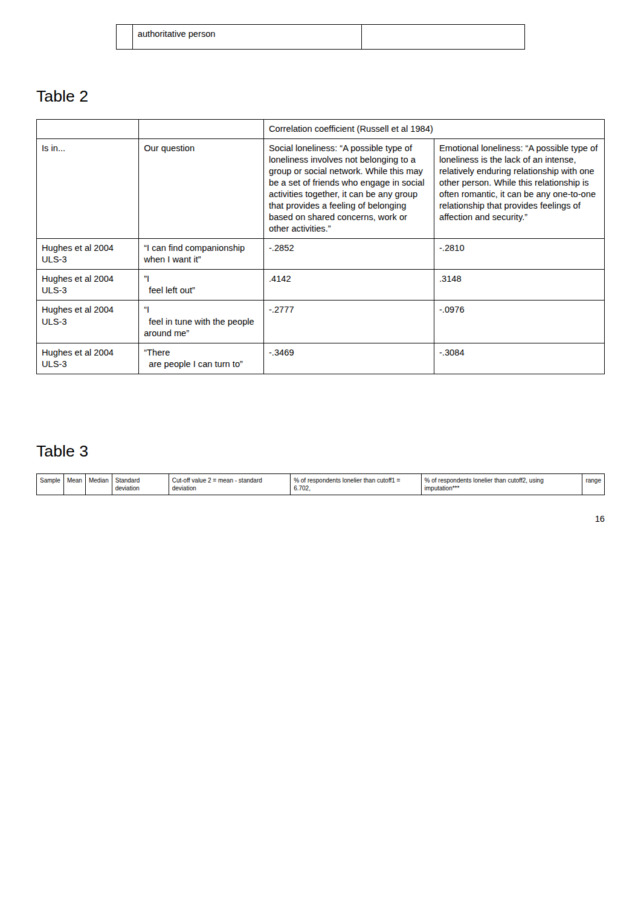| | authoritative person | |
Table 2
| | | Correlation coefficient (Russell et al 1984) |
| Is in... | Our question | Social loneliness: “A possible type of loneliness involves not belonging to a group or social network. While this may be a set of friends who engage in social activities together, it can be any group that provides a feeling of belonging based on shared concerns, work or other activities.” | Emotional loneliness: “A possible type of loneliness is the lack of an intense, relatively enduring relationship with one other person. While this relationship is often romantic, it can be any one-to-one relationship that provides feelings of affection and security.” |
| Hughes et al 2004 ULS-3 | “I can find companionship when I want it” | -.2852 | -.2810 |
| Hughes et al 2004 ULS-3 | ”I feel left out” | .4142 | .3148 |
| Hughes et al 2004 ULS-3 | “I feel in tune with the people around me” | -.2777 | -.0976 |
| Hughes et al 2004 ULS-3 | “There are people I can turn to” | -.3469 | -.3084 |
Table 3
| Sample | Mean | Median | Standard deviation | Cut-off value 2 = mean - standard deviation | % of respondents lonelier than cutoff1 = 6.702, | % of respondents lonelier than cutoff2, using imputation*** | range |
16